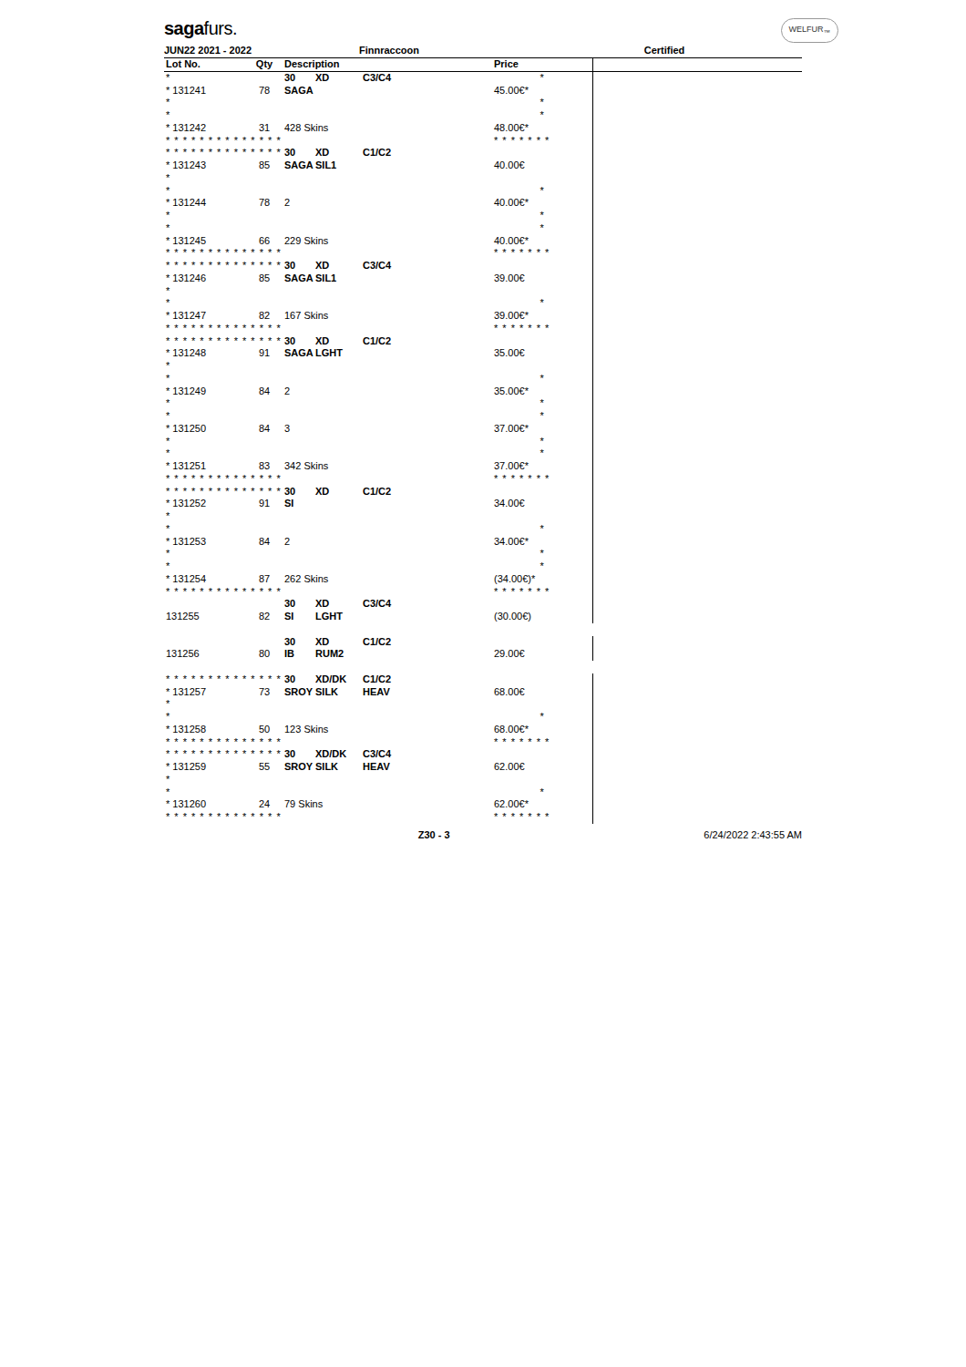WELFUR™
sagafurs.
JUN22 2021 - 2022
Finnraccoon
Certified
| Lot No. | Qty | Description | Price | |
| * | | 30 XD C3/C4 | * | |
| * 131241 | 78 | SAGA | 45.00€* | |
| * | | | * | |
| * | | | * | |
| * 131242 | 31 | 428 Skins | 48.00€* | |
| * * * * * * * * * * * * * * | | | * * * * * * * | |
| * * * * * * * * * * * * * * | | 30 XD C1/C2 | | |
| * 131243 | 85 | SAGA SIL1 | 40.00€ | |
| * | | | | |
| * | | | * | |
| * 131244 | 78 | 2 | 40.00€* | |
| * | | | * | |
| * | | | * | |
| * 131245 | 66 | 229 Skins | 40.00€* | |
| * * * * * * * * * * * * * * | | | * * * * * * * | |
| * * * * * * * * * * * * * * | | 30 XD C3/C4 | | |
| * 131246 | 85 | SAGA SIL1 | 39.00€ | |
| * | | | | |
| * | | | * | |
| * 131247 | 82 | 167 Skins | 39.00€* | |
| * * * * * * * * * * * * * * | | | * * * * * * * | |
| * * * * * * * * * * * * * * | | 30 XD C1/C2 | | |
| * 131248 | 91 | SAGA LGHT | 35.00€ | |
| * | | | | |
| * | | | * | |
| * 131249 | 84 | 2 | 35.00€* | |
| * | | | * | |
| * | | | * | |
| * 131250 | 84 | 3 | 37.00€* | |
| * | | | * | |
| * | | | * | |
| * 131251 | 83 | 342 Skins | 37.00€* | |
| * * * * * * * * * * * * * * | | | * * * * * * * | |
| * * * * * * * * * * * * * * | | 30 XD C1/C2 | | |
| * 131252 | 91 | SI | 34.00€ | |
| * | | | | |
| * | | | * | |
| * 131253 | 84 | 2 | 34.00€* | |
| * | | | * | |
| * | | | * | |
| * 131254 | 87 | 262 Skins | (34.00€)* | |
| * * * * * * * * * * * * * * | | | * * * * * * * | |
| | | 30 XD C3/C4 | | |
| 131255 | 82 | SI LGHT | (30.00€) | |
| | | 30 XD C1/C2 | | |
| 131256 | 80 | IB RUM2 | 29.00€ | |
| * * * * * * * * * * * * * * | | 30 XD/DK C1/C2 | | |
| * 131257 | 73 | SROY SILK HEAV | 68.00€ | |
| * | | | | |
| * | | | * | |
| * 131258 | 50 | 123 Skins | 68.00€* | |
| * * * * * * * * * * * * * * | | | * * * * * * * | |
| * * * * * * * * * * * * * * | | 30 XD/DK C3/C4 | | |
| * 131259 | 55 | SROY SILK HEAV | 62.00€ | |
| * | | | | |
| * | | | * | |
| * 131260 | 24 | 79 Skins | 62.00€* | |
| * * * * * * * * * * * * * * | | | * * * * * * * | |
Z30 - 3
6/24/2022 2:43:55 AM